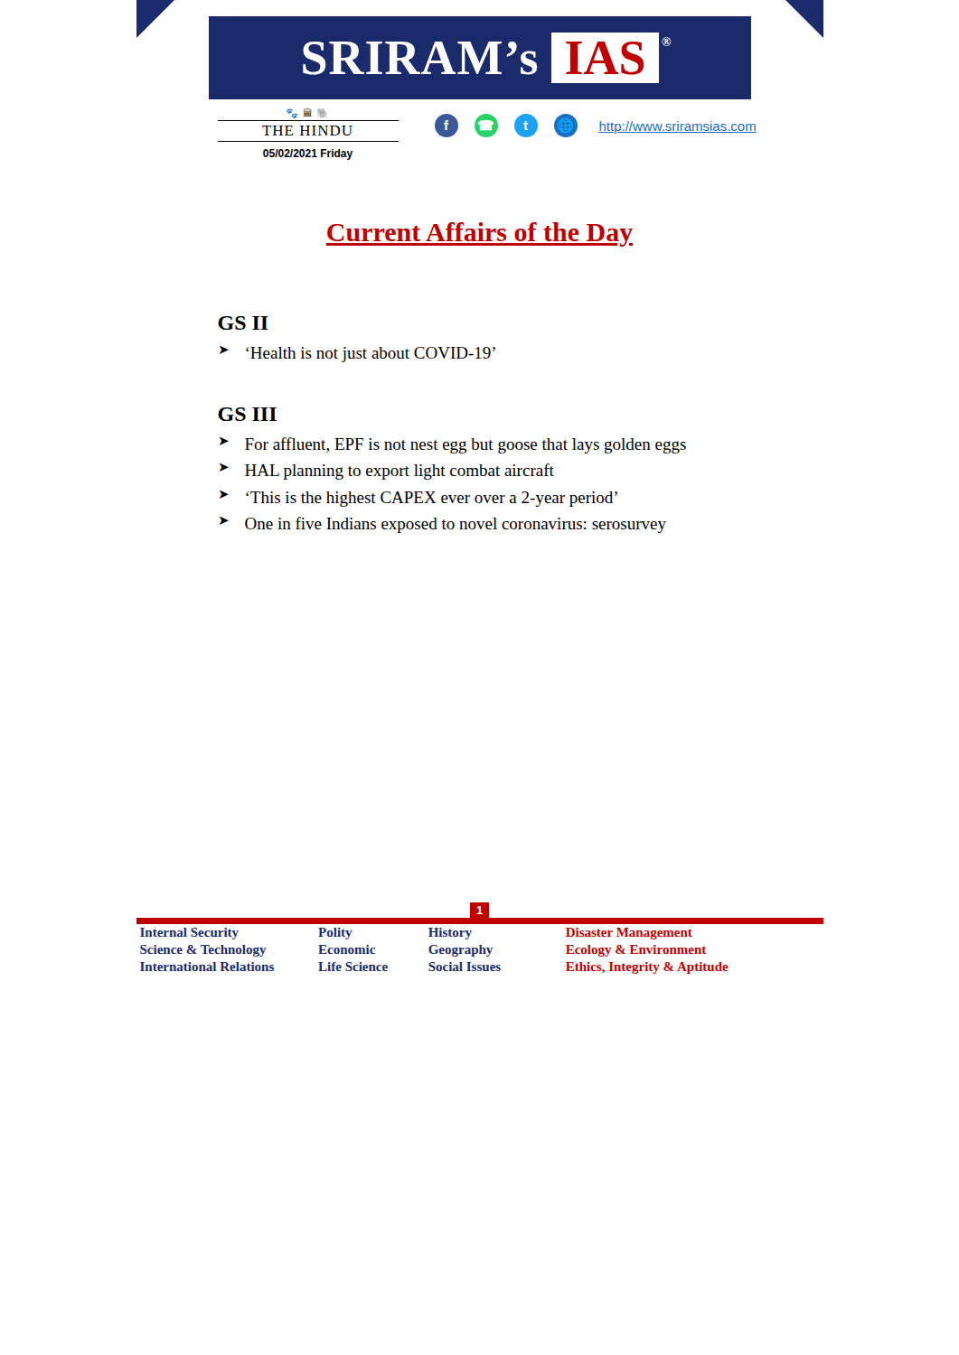SRIRAM’s IAS®
🐾 🏛 🐘
THE HINDU
05/02/2021 Friday
f ☎ t 🌐 http://www.sriramsias.com
Current Affairs of the Day
GS II
‘Health is not just about COVID-19’
GS III
For affluent, EPF is not nest egg but goose that lays golden eggs
HAL planning to export light combat aircraft
‘This is the highest CAPEX ever over a 2-year period’
One in five Indians exposed to novel coronavirus: serosurvey
1
| Internal Security | Polity | History | Disaster Management |
| Science & Technology | Economic | Geography | Ecology & Environment |
| International Relations | Life Science | Social Issues | Ethics, Integrity & Aptitude |